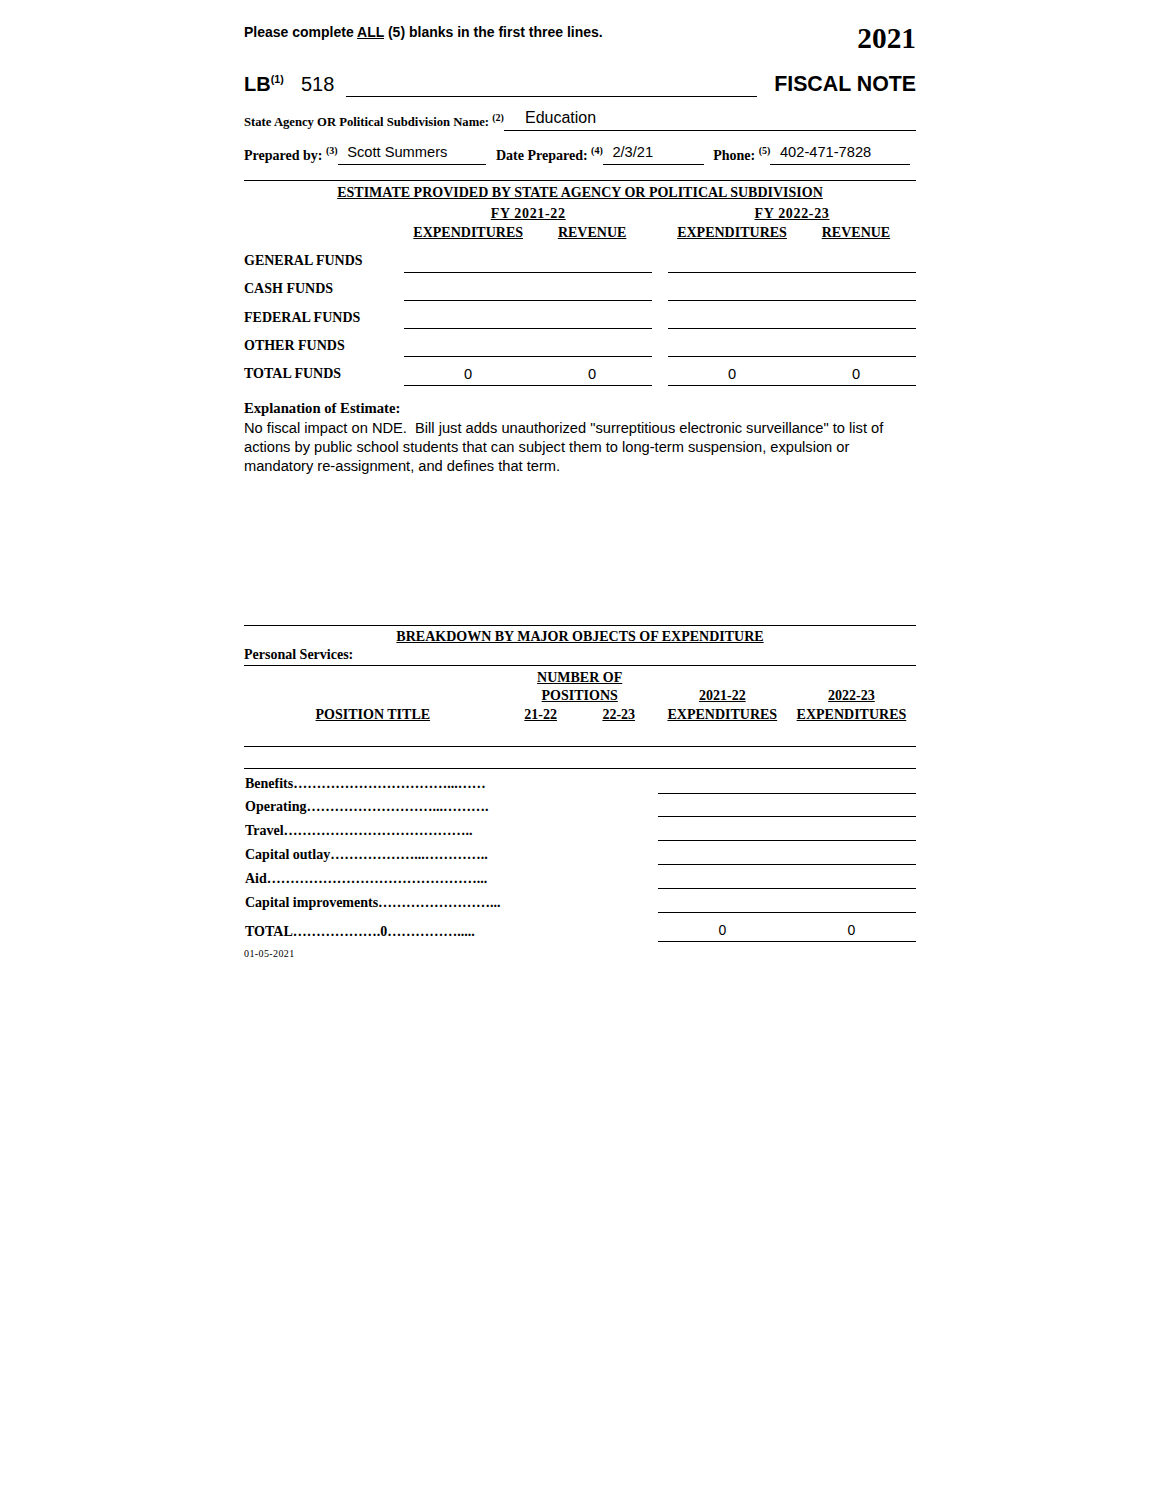Please complete ALL (5) blanks in the first three lines.
2021
LB(1)
518
FISCAL NOTE
State Agency OR Political Subdivision Name: (2)
Education
Prepared by: (3)
Scott Summers
Date Prepared: (4)
2/3/21
Phone: (5)
402-471-7828
ESTIMATE PROVIDED BY STATE AGENCY OR POLITICAL SUBDIVISION
| | FY 2021-22 | | FY 2022-23 |
| | EXPENDITURES | REVENUE | | EXPENDITURES | REVENUE |
| GENERAL FUNDS | | | | | |
| CASH FUNDS | | | | | |
| FEDERAL FUNDS | | | | | |
| OTHER FUNDS | | | | | |
| TOTAL FUNDS | 0 | 0 | | 0 | 0 |
Explanation of Estimate:
No fiscal impact on NDE. Bill just adds unauthorized "surreptitious electronic surveillance" to list of actions by public school students that can subject them to long-term suspension, expulsion or mandatory re-assignment, and defines that term.
BREAKDOWN BY MAJOR OBJECTS OF EXPENDITURE
Personal Services:
| | NUMBER OF POSITIONS | 2021-22 | 2022-23 |
| POSITION TITLE | 21-22 | 22-23 | EXPENDITURES | EXPENDITURES |
| Benefits……………………………...…… | | | | |
| Operating………………………...………. | | | | |
| Travel………………………………….. | | | | |
| Capital outlay………………...………….. | | | | |
| Aid………………………………………... | | | | |
| Capital improvements……………………... | | | | |
| TOTAL……………….0……………..... | | | 0 | 0 |
01-05-2021